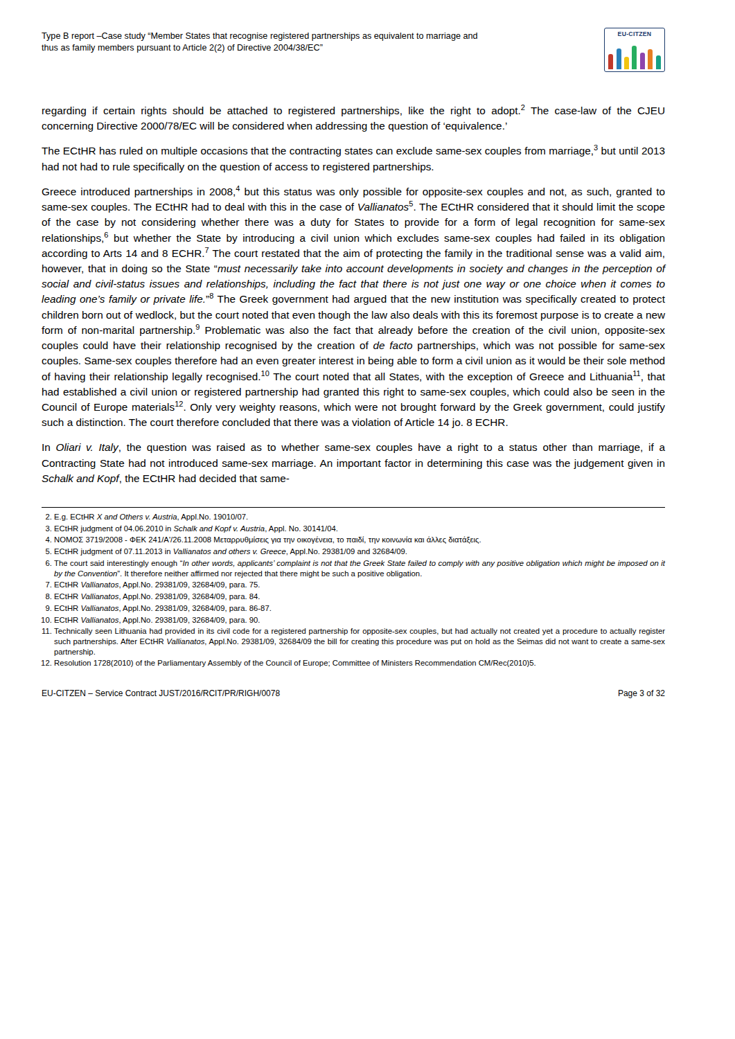Type B report –Case study “Member States that recognise registered partnerships as equivalent to marriage and thus as family members pursuant to Article 2(2) of Directive 2004/38/EC”
EU-CITZEN
regarding if certain rights should be attached to registered partnerships, like the right to adopt.2 The case-law of the CJEU concerning Directive 2000/78/EC will be considered when addressing the question of ‘equivalence.’
The ECtHR has ruled on multiple occasions that the contracting states can exclude same-sex couples from marriage,3 but until 2013 had not had to rule specifically on the question of access to registered partnerships.
Greece introduced partnerships in 2008,4 but this status was only possible for opposite-sex couples and not, as such, granted to same-sex couples. The ECtHR had to deal with this in the case of Vallianatos5. The ECtHR considered that it should limit the scope of the case by not considering whether there was a duty for States to provide for a form of legal recognition for same-sex relationships,6 but whether the State by introducing a civil union which excludes same-sex couples had failed in its obligation according to Arts 14 and 8 ECHR.7 The court restated that the aim of protecting the family in the traditional sense was a valid aim, however, that in doing so the State “must necessarily take into account developments in society and changes in the perception of social and civil-status issues and relationships, including the fact that there is not just one way or one choice when it comes to leading one’s family or private life.”8 The Greek government had argued that the new institution was specifically created to protect children born out of wedlock, but the court noted that even though the law also deals with this its foremost purpose is to create a new form of non-marital partnership.9 Problematic was also the fact that already before the creation of the civil union, opposite-sex couples could have their relationship recognised by the creation of de facto partnerships, which was not possible for same-sex couples. Same-sex couples therefore had an even greater interest in being able to form a civil union as it would be their sole method of having their relationship legally recognised.10 The court noted that all States, with the exception of Greece and Lithuania11, that had established a civil union or registered partnership had granted this right to same-sex couples, which could also be seen in the Council of Europe materials12. Only very weighty reasons, which were not brought forward by the Greek government, could justify such a distinction. The court therefore concluded that there was a violation of Article 14 jo. 8 ECHR.
In Oliari v. Italy, the question was raised as to whether same-sex couples have a right to a status other than marriage, if a Contracting State had not introduced same-sex marriage. An important factor in determining this case was the judgement given in Schalk and Kopf, the ECtHR had decided that same-
E.g. ECtHR X and Others v. Austria, Appl.No. 19010/07.
ECtHR judgment of 04.06.2010 in Schalk and Kopf v. Austria, Appl. No. 30141/04.
ΝΟΜΟΣ 3719/2008 - ΦΕΚ 241/Α'/26.11.2008 Μεταρρυθμίσεις για την οικογένεια, το παιδί, την κοινωνία και άλλες διατάξεις.
ECtHR judgment of 07.11.2013 in Vallianatos and others v. Greece, Appl.No. 29381/09 and 32684/09.
The court said interestingly enough “In other words, applicants’ complaint is not that the Greek State failed to comply with any positive obligation which might be imposed on it by the Convention”. It therefore neither affirmed nor rejected that there might be such a positive obligation.
ECtHR Vallianatos, Appl.No. 29381/09, 32684/09, para. 75.
ECtHR Vallianatos, Appl.No. 29381/09, 32684/09, para. 84.
ECtHR Vallianatos, Appl.No. 29381/09, 32684/09, para. 86-87.
ECtHR Vallianatos, Appl.No. 29381/09, 32684/09, para. 90.
Technically seen Lithuania had provided in its civil code for a registered partnership for opposite-sex couples, but had actually not created yet a procedure to actually register such partnerships. After ECtHR Vallianatos, Appl.No. 29381/09, 32684/09 the bill for creating this procedure was put on hold as the Seimas did not want to create a same-sex partnership.
Resolution 1728(2010) of the Parliamentary Assembly of the Council of Europe; Committee of Ministers Recommendation CM/Rec(2010)5.
EU-CITZEN – Service Contract JUST/2016/RCIT/PR/RIGH/0078
Page 3 of 32